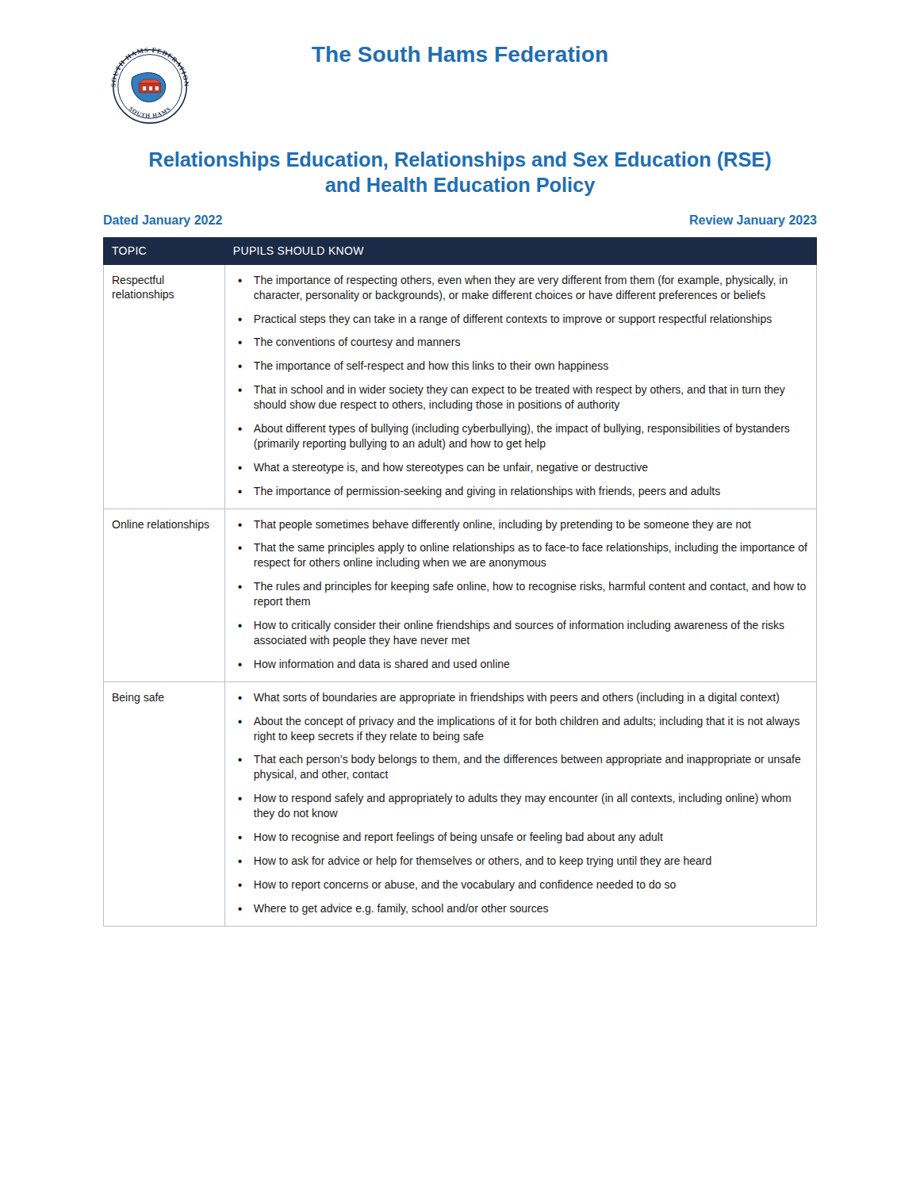SOUTH HAMS FEDERATION SOUTH HAMS
The South Hams Federation
Relationships Education, Relationships and Sex Education (RSE)
and Health Education Policy
Dated January 2022 Review January 2023
| TOPIC | PUPILS SHOULD KNOW |
| --- | --- |
| Respectful relationships | The importance of respecting others, even when they are very different from them (for example, physically, in character, personality or backgrounds), or make different choices or have different preferences or beliefs Practical steps they can take in a range of different contexts to improve or support respectful relationships The conventions of courtesy and manners The importance of self-respect and how this links to their own happiness That in school and in wider society they can expect to be treated with respect by others, and that in turn they should show due respect to others, including those in positions of authority About different types of bullying (including cyberbullying), the impact of bullying, responsibilities of bystanders (primarily reporting bullying to an adult) and how to get help What a stereotype is, and how stereotypes can be unfair, negative or destructive The importance of permission-seeking and giving in relationships with friends, peers and adults |
| Online relationships | That people sometimes behave differently online, including by pretending to be someone they are not That the same principles apply to online relationships as to face-to face relationships, including the importance of respect for others online including when we are anonymous The rules and principles for keeping safe online, how to recognise risks, harmful content and contact, and how to report them How to critically consider their online friendships and sources of information including awareness of the risks associated with people they have never met How information and data is shared and used online |
| Being safe | What sorts of boundaries are appropriate in friendships with peers and others (including in a digital context) About the concept of privacy and the implications of it for both children and adults; including that it is not always right to keep secrets if they relate to being safe That each person’s body belongs to them, and the differences between appropriate and inappropriate or unsafe physical, and other, contact How to respond safely and appropriately to adults they may encounter (in all contexts, including online) whom they do not know How to recognise and report feelings of being unsafe or feeling bad about any adult How to ask for advice or help for themselves or others, and to keep trying until they are heard How to report concerns or abuse, and the vocabulary and confidence needed to do so Where to get advice e.g. family, school and/or other sources |